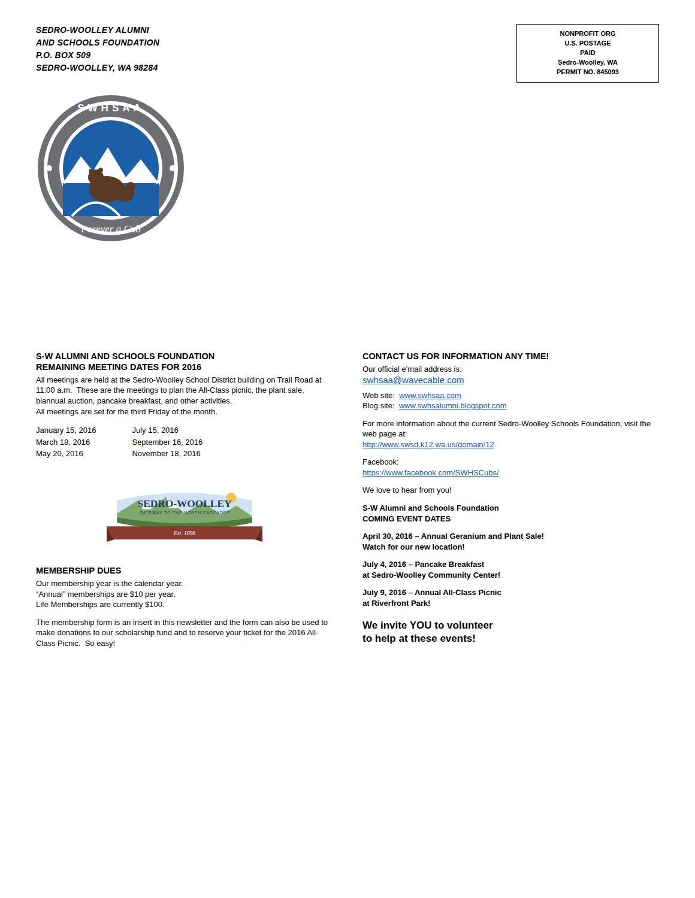SEDRO-WOOLLEY ALUMNI
AND SCHOOLS FOUNDATION
P.O. BOX 509
SEDRO-WOOLLEY, WA 98284
NONPROFIT ORG
U.S. POSTAGE
PAID
Sedro-Woolley, WA
PERMIT NO. 845093
SWHSAA Forever a Cub
S-W ALUMNI AND SCHOOLS FOUNDATION
REMAINING MEETING DATES FOR 2016
All meetings are held at the Sedro-Woolley School District building on Trail Road at 11:00 a.m. These are the meetings to plan the All-Class picnic, the plant sale, biannual auction, pancake breakfast, and other activities.
All meetings are set for the third Friday of the month.
| January 15, 2016 | July 15, 2016 |
| March 18, 2016 | September 16, 2016 |
| May 20, 2016 | November 18, 2016 |
SEDRO-WOOLLEY GATEWAY TO THE NORTH CASCADES Est. 1898
MEMBERSHIP DUES
Our membership year is the calendar year.
“Annual” memberships are $10 per year.
Life Memberships are currently $100.
The membership form is an insert in this newsletter and the form can also be used to make donations to our scholarship fund and to reserve your ticket for the 2016 All-Class Picnic. So easy!
CONTACT US FOR INFORMATION ANY TIME!
Our official e'mail address is:
swhsaa@wavecable.com
Web site: www.swhsaa.com
Blog site: www.swhsalumni.blogspot.com
For more information about the current Sedro-Woolley Schools Foundation, visit the web page at:
http://www.swsd.k12.wa.us/domain/12
Facebook:
https://www.facebook.com/SWHSCubs/
We love to hear from you!
S-W Alumni and Schools Foundation
COMING EVENT DATES
April 30, 2016 – Annual Geranium and Plant Sale!
Watch for our new location!
July 4, 2016 – Pancake Breakfast
at Sedro-Woolley Community Center!
July 9, 2016 – Annual All-Class Picnic
at Riverfront Park!
We invite YOU to volunteer
to help at these events!